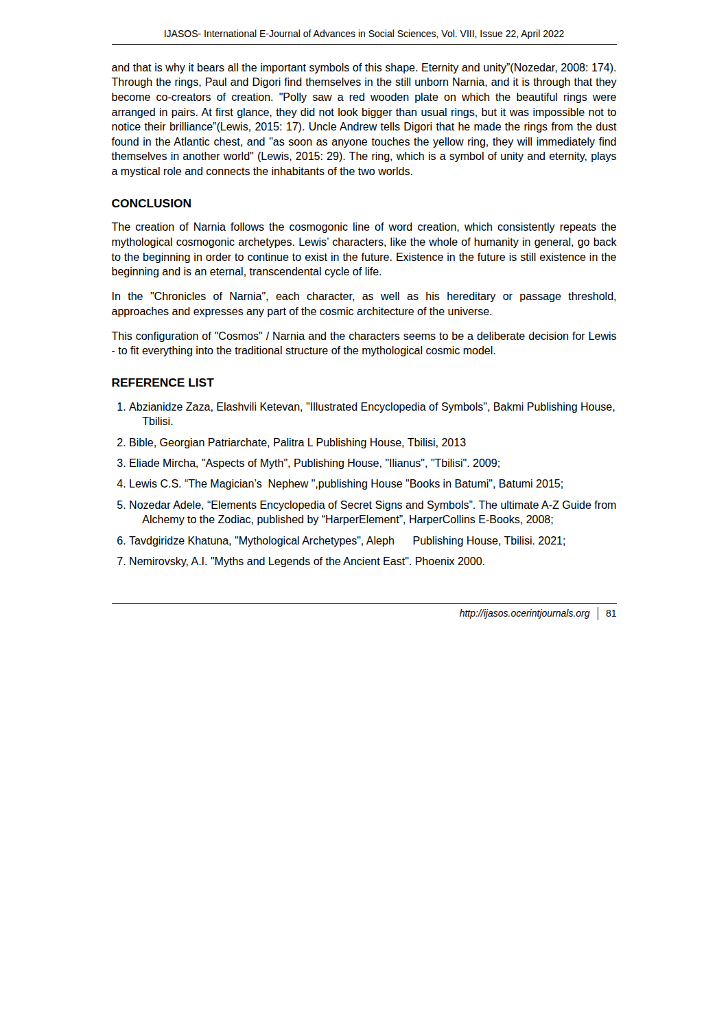IJASOS- International E-Journal of Advances in Social Sciences, Vol. VIII, Issue 22, April 2022
and that is why it bears all the important symbols of this shape. Eternity and unity”(Nozedar, 2008: 174). Through the rings, Paul and Digori find themselves in the still unborn Narnia, and it is through that they become co-creators of creation. "Polly saw a red wooden plate on which the beautiful rings were arranged in pairs. At first glance, they did not look bigger than usual rings, but it was impossible not to notice their brilliance”(Lewis, 2015: 17). Uncle Andrew tells Digori that he made the rings from the dust found in the Atlantic chest, and "as soon as anyone touches the yellow ring, they will immediately find themselves in another world" (Lewis, 2015: 29). The ring, which is a symbol of unity and eternity, plays a mystical role and connects the inhabitants of the two worlds.
CONCLUSION
The creation of Narnia follows the cosmogonic line of word creation, which consistently repeats the mythological cosmogonic archetypes. Lewis’ characters, like the whole of humanity in general, go back to the beginning in order to continue to exist in the future. Existence in the future is still existence in the beginning and is an eternal, transcendental cycle of life.
In the "Chronicles of Narnia", each character, as well as his hereditary or passage threshold, approaches and expresses any part of the cosmic architecture of the universe.
This configuration of "Cosmos" / Narnia and the characters seems to be a deliberate decision for Lewis - to fit everything into the traditional structure of the mythological cosmic model.
REFERENCE LIST
Abzianidze Zaza, Elashvili Ketevan, "Illustrated Encyclopedia of Symbols", Bakmi Publishing House, Tbilisi.
Bible, Georgian Patriarchate, Palitra L Publishing House, Tbilisi, 2013
Eliade Mircha, "Aspects of Myth", Publishing House, "Ilianus", "Tbilisi". 2009;
Lewis C.S. “The Magician’s Nephew ",publishing House "Books in Batumi", Batumi 2015;
Nozedar Adele, “Elements Encyclopedia of Secret Signs and Symbols”. The ultimate A-Z Guide from Alchemy to the Zodiac, published by “HarperElement”, HarperCollins E-Books, 2008;
Tavdgiridze Khatuna, "Mythological Archetypes", Aleph Publishing House, Tbilisi. 2021;
Nemirovsky, A.I. "Myths and Legends of the Ancient East". Phoenix 2000.
http://ijasos.ocerintjournals.org 81